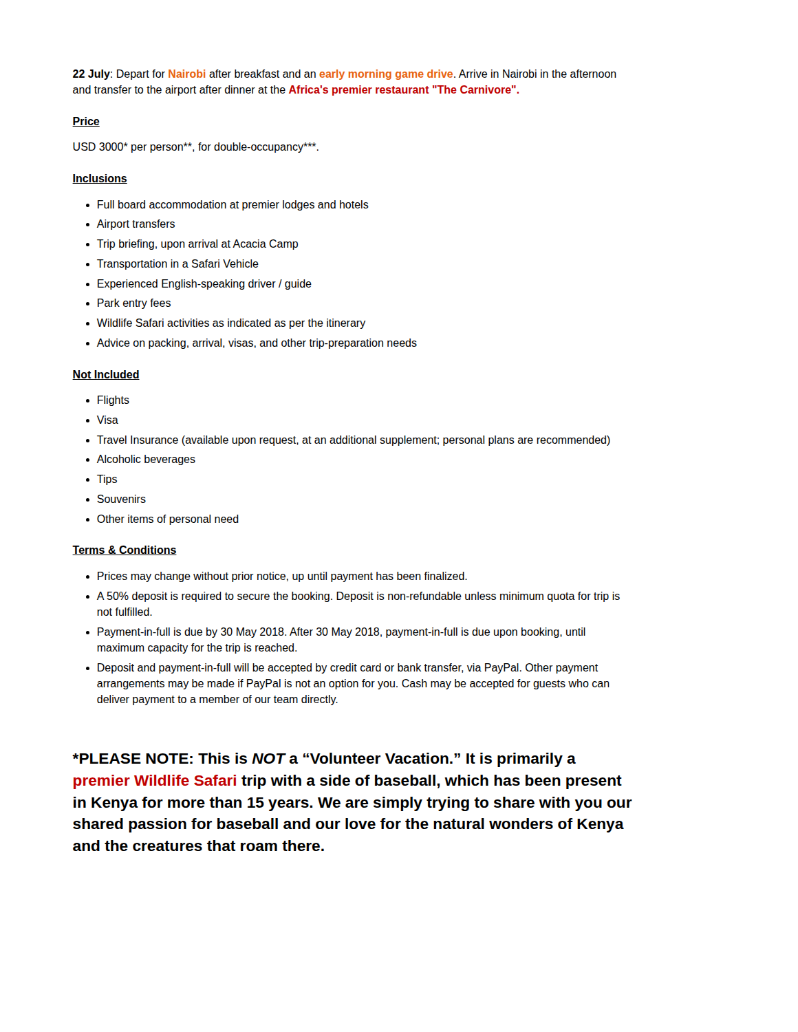22 July: Depart for Nairobi after breakfast and an early morning game drive. Arrive in Nairobi in the afternoon and transfer to the airport after dinner at the Africa's premier restaurant "The Carnivore".
Price
USD 3000* per person**, for double-occupancy***.
Inclusions
Full board accommodation at premier lodges and hotels
Airport transfers
Trip briefing, upon arrival at Acacia Camp
Transportation in a Safari Vehicle
Experienced English-speaking driver / guide
Park entry fees
Wildlife Safari activities as indicated as per the itinerary
Advice on packing, arrival, visas, and other trip-preparation needs
Not Included
Flights
Visa
Travel Insurance (available upon request, at an additional supplement; personal plans are recommended)
Alcoholic beverages
Tips
Souvenirs
Other items of personal need
Terms & Conditions
Prices may change without prior notice, up until payment has been finalized.
A 50% deposit is required to secure the booking. Deposit is non-refundable unless minimum quota for trip is not fulfilled.
Payment-in-full is due by 30 May 2018. After 30 May 2018, payment-in-full is due upon booking, until maximum capacity for the trip is reached.
Deposit and payment-in-full will be accepted by credit card or bank transfer, via PayPal. Other payment arrangements may be made if PayPal is not an option for you. Cash may be accepted for guests who can deliver payment to a member of our team directly.
*PLEASE NOTE: This is NOT a “Volunteer Vacation.” It is primarily a premier Wildlife Safari trip with a side of baseball, which has been present in Kenya for more than 15 years. We are simply trying to share with you our shared passion for baseball and our love for the natural wonders of Kenya and the creatures that roam there.